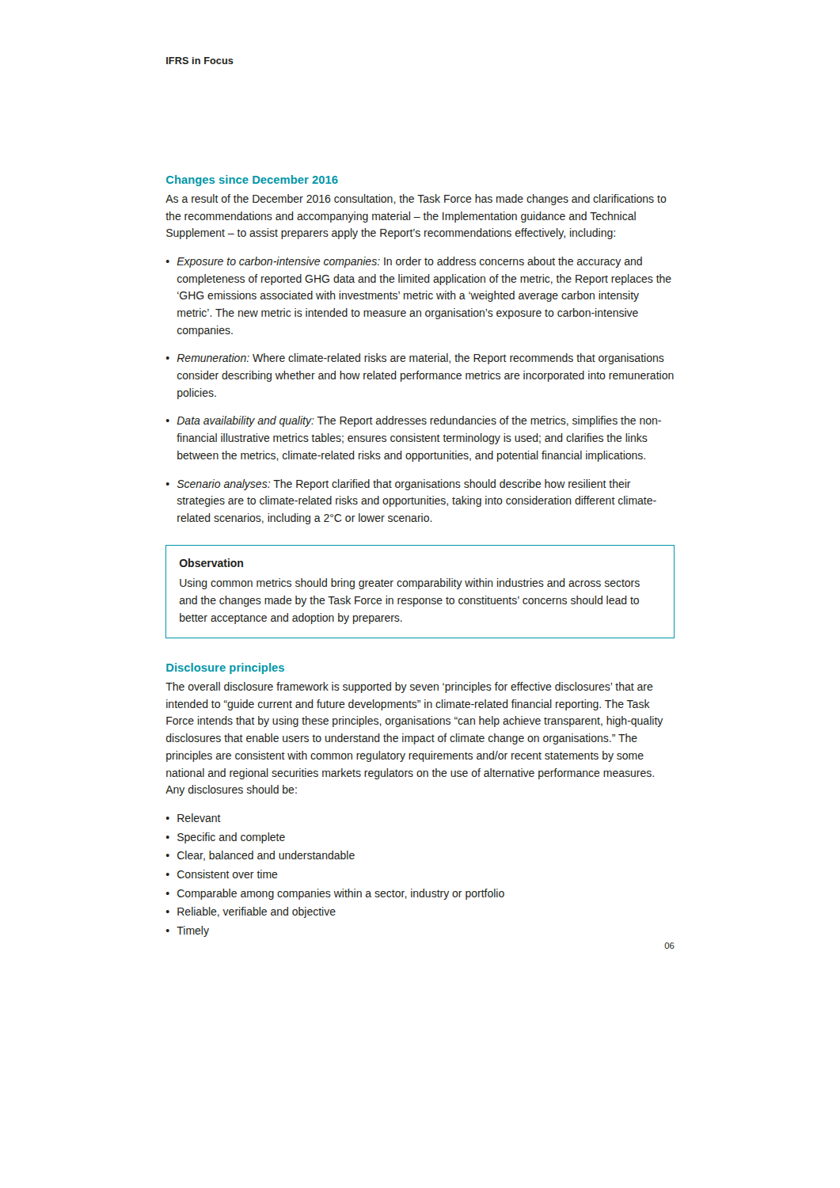IFRS in Focus
Changes since December 2016
As a result of the December 2016 consultation, the Task Force has made changes and clarifications to the recommendations and accompanying material – the Implementation guidance and Technical Supplement – to assist preparers apply the Report’s recommendations effectively, including:
Exposure to carbon-intensive companies: In order to address concerns about the accuracy and completeness of reported GHG data and the limited application of the metric, the Report replaces the ‘GHG emissions associated with investments’ metric with a ‘weighted average carbon intensity metric’. The new metric is intended to measure an organisation’s exposure to carbon-intensive companies.
Remuneration: Where climate-related risks are material, the Report recommends that organisations consider describing whether and how related performance metrics are incorporated into remuneration policies.
Data availability and quality: The Report addresses redundancies of the metrics, simplifies the non-financial illustrative metrics tables; ensures consistent terminology is used; and clarifies the links between the metrics, climate-related risks and opportunities, and potential financial implications.
Scenario analyses: The Report clarified that organisations should describe how resilient their strategies are to climate-related risks and opportunities, taking into consideration different climate-related scenarios, including a 2°C or lower scenario.
Observation
Using common metrics should bring greater comparability within industries and across sectors and the changes made by the Task Force in response to constituents’ concerns should lead to better acceptance and adoption by preparers.
Disclosure principles
The overall disclosure framework is supported by seven ‘principles for effective disclosures’ that are intended to “guide current and future developments” in climate-related financial reporting. The Task Force intends that by using these principles, organisations “can help achieve transparent, high-quality disclosures that enable users to understand the impact of climate change on organisations.” The principles are consistent with common regulatory requirements and/or recent statements by some national and regional securities markets regulators on the use of alternative performance measures. Any disclosures should be:
Relevant
Specific and complete
Clear, balanced and understandable
Consistent over time
Comparable among companies within a sector, industry or portfolio
Reliable, verifiable and objective
Timely
06